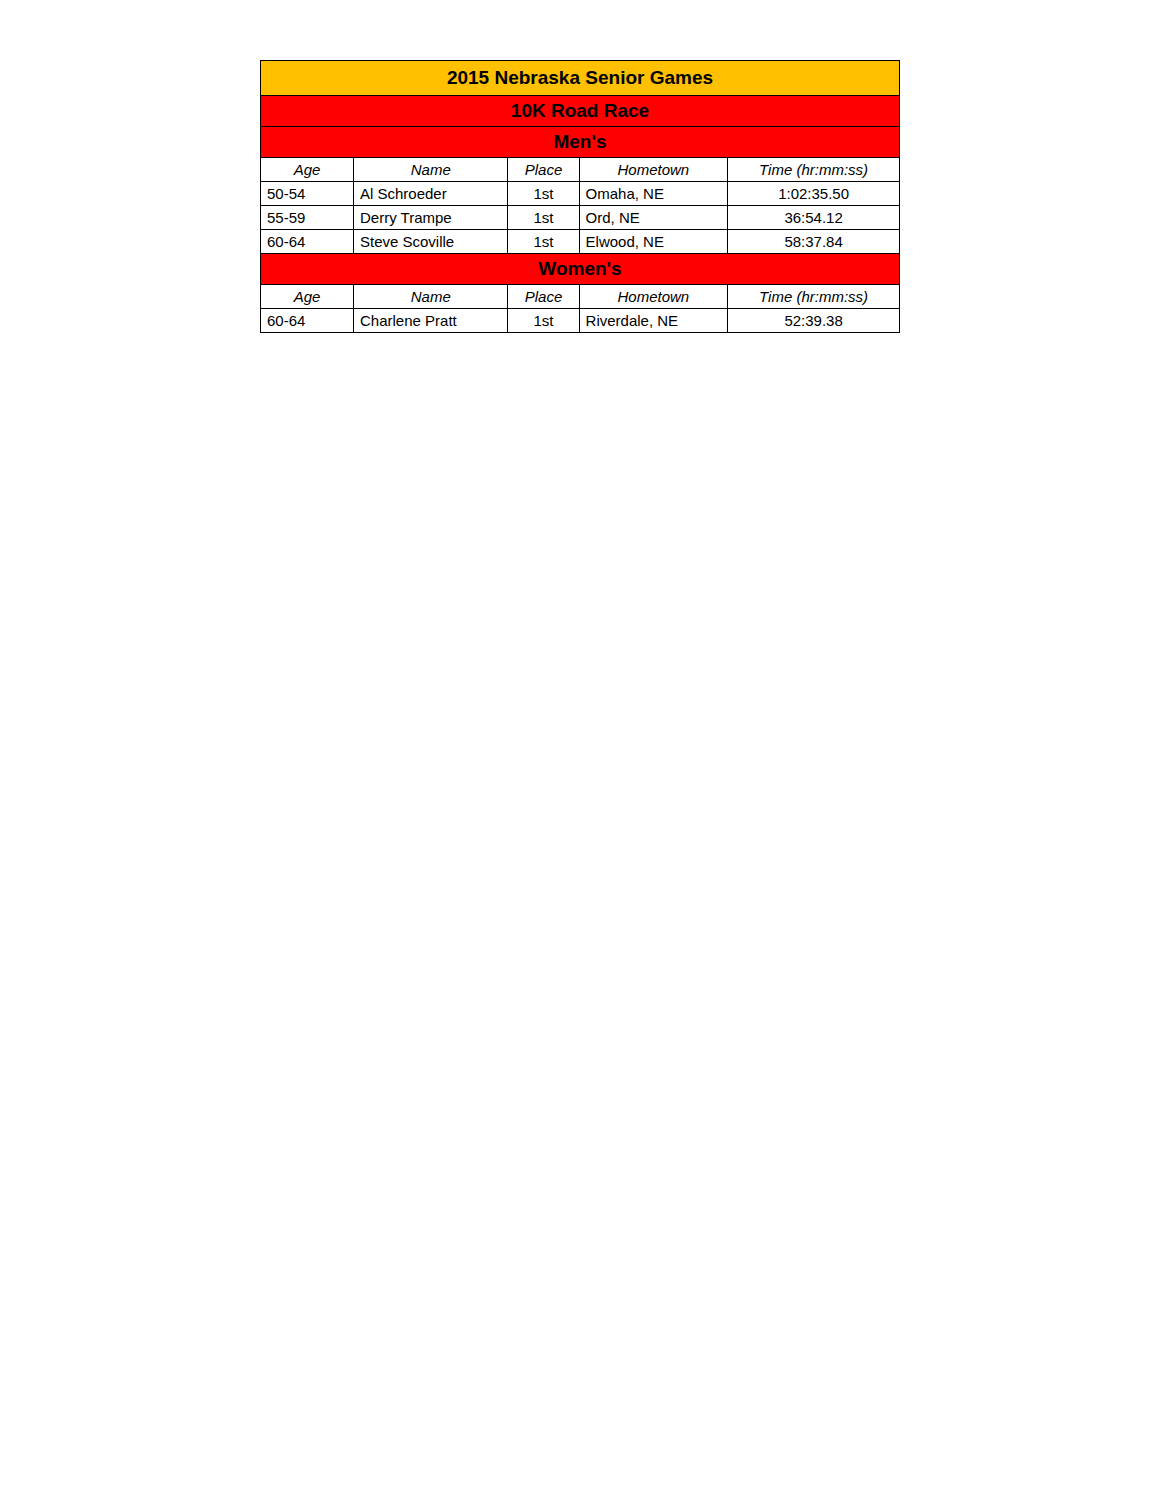| 2015 Nebraska Senior Games |
| 10K Road Race |
| Men's |
| Age | Name | Place | Hometown | Time (hr:mm:ss) |
| 50-54 | Al Schroeder | 1st | Omaha, NE | 1:02:35.50 |
| 55-59 | Derry Trampe | 1st | Ord, NE | 36:54.12 |
| 60-64 | Steve Scoville | 1st | Elwood, NE | 58:37.84 |
| Women's |
| Age | Name | Place | Hometown | Time (hr:mm:ss) |
| 60-64 | Charlene Pratt | 1st | Riverdale, NE | 52:39.38 |